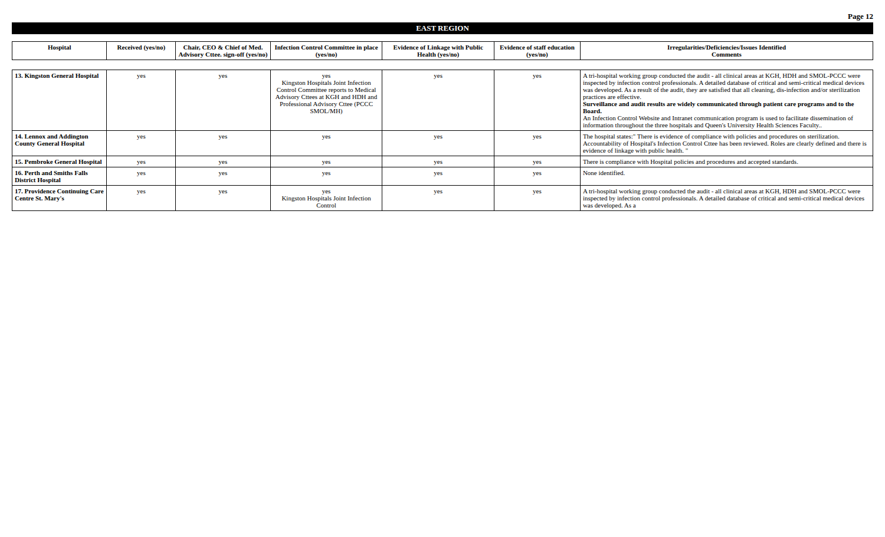Page 12
EAST REGION
| Hospital | Received (yes/no) | Chair, CEO & Chief of Med. Advisory Cttee. sign-off (yes/no) | Infection Control Committee in place (yes/no) | Evidence of Linkage with Public Health (yes/no) | Evidence of staff education (yes/no) | Irregularities/Deficiencies/Issues Identified Comments |
| --- | --- | --- | --- | --- | --- | --- |
| 13. Kingston General Hospital | yes | yes | yes Kingston Hospitals Joint Infection Control Committee reports to Medical Advisory Cttees at KGH and HDH and Professional Advisory Cttee (PCCC SMOL/MH) | yes | yes | A tri-hospital working group conducted the audit - all clinical areas at KGH, HDH and SMOL-PCCC were inspected by infection control professionals. A detailed database of critical and semi-critical medical devices was developed. As a result of the audit, they are satisfied that all cleaning, dis-infection and/or sterilization practices are effective. Surveillance and audit results are widely communicated through patient care programs and to the Board. An Infection Control Website and Intranet communication program is used to facilitate dissemination of information throughout the three hospitals and Queen's University Health Sciences Faculty.. |
| 14. Lennox and Addington County General Hospital | yes | yes | yes | yes | yes | The hospital states:" There is evidence of compliance with policies and procedures on sterilization. Accountability of Hospital's Infection Control Cttee has been reviewed. Roles are clearly defined and there is evidence of linkage with public health. " |
| 15. Pembroke General Hospital | yes | yes | yes | yes | yes | There is compliance with Hospital policies and procedures and accepted standards. |
| 16. Perth and Smiths Falls District Hospital | yes | yes | yes | yes | yes | None identified. |
| 17. Providence Continuing Care Centre St. Mary's | yes | yes | yes Kingston Hospitals Joint Infection Control | yes | yes | A tri-hospital working group conducted the audit - all clinical areas at KGH, HDH and SMOL-PCCC were inspected by infection control professionals. A detailed database of critical and semi-critical medical devices was developed. As a |